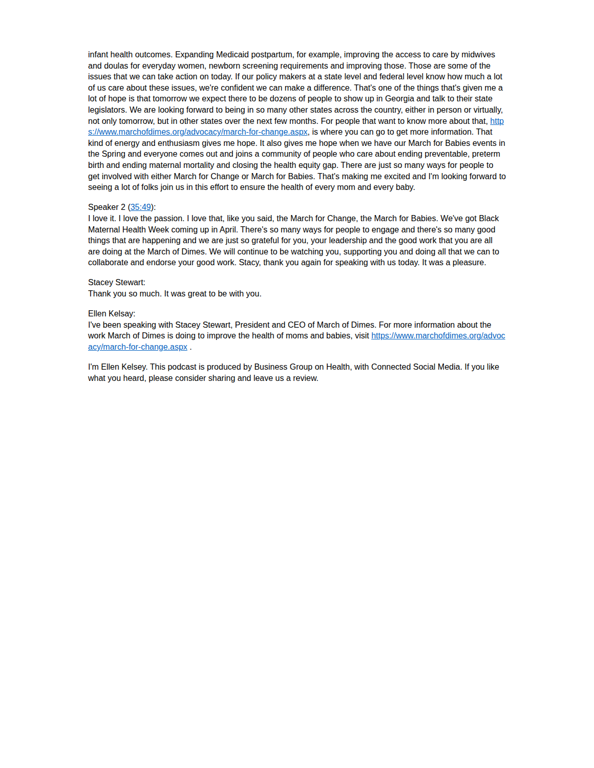infant health outcomes. Expanding Medicaid postpartum, for example, improving the access to care by midwives and doulas for everyday women, newborn screening requirements and improving those. Those are some of the issues that we can take action on today. If our policy makers at a state level and federal level know how much a lot of us care about these issues, we're confident we can make a difference. That's one of the things that's given me a lot of hope is that tomorrow we expect there to be dozens of people to show up in Georgia and talk to their state legislators. We are looking forward to being in so many other states across the country, either in person or virtually, not only tomorrow, but in other states over the next few months. For people that want to know more about that, https://www.marchofdimes.org/advocacy/march-for-change.aspx, is where you can go to get more information. That kind of energy and enthusiasm gives me hope. It also gives me hope when we have our March for Babies events in the Spring and everyone comes out and joins a community of people who care about ending preventable, preterm birth and ending maternal mortality and closing the health equity gap. There are just so many ways for people to get involved with either March for Change or March for Babies. That's making me excited and I'm looking forward to seeing a lot of folks join us in this effort to ensure the health of every mom and every baby.
Speaker 2 (35:49):
I love it. I love the passion. I love that, like you said, the March for Change, the March for Babies. We've got Black Maternal Health Week coming up in April. There's so many ways for people to engage and there's so many good things that are happening and we are just so grateful for you, your leadership and the good work that you are all are doing at the March of Dimes. We will continue to be watching you, supporting you and doing all that we can to collaborate and endorse your good work. Stacy, thank you again for speaking with us today. It was a pleasure.
Stacey Stewart:
Thank you so much. It was great to be with you.
Ellen Kelsay:
I've been speaking with Stacey Stewart, President and CEO of March of Dimes. For more information about the work March of Dimes is doing to improve the health of moms and babies, visit https://www.marchofdimes.org/advocacy/march-for-change.aspx .
I'm Ellen Kelsey. This podcast is produced by Business Group on Health, with Connected Social Media. If you like what you heard, please consider sharing and leave us a review.